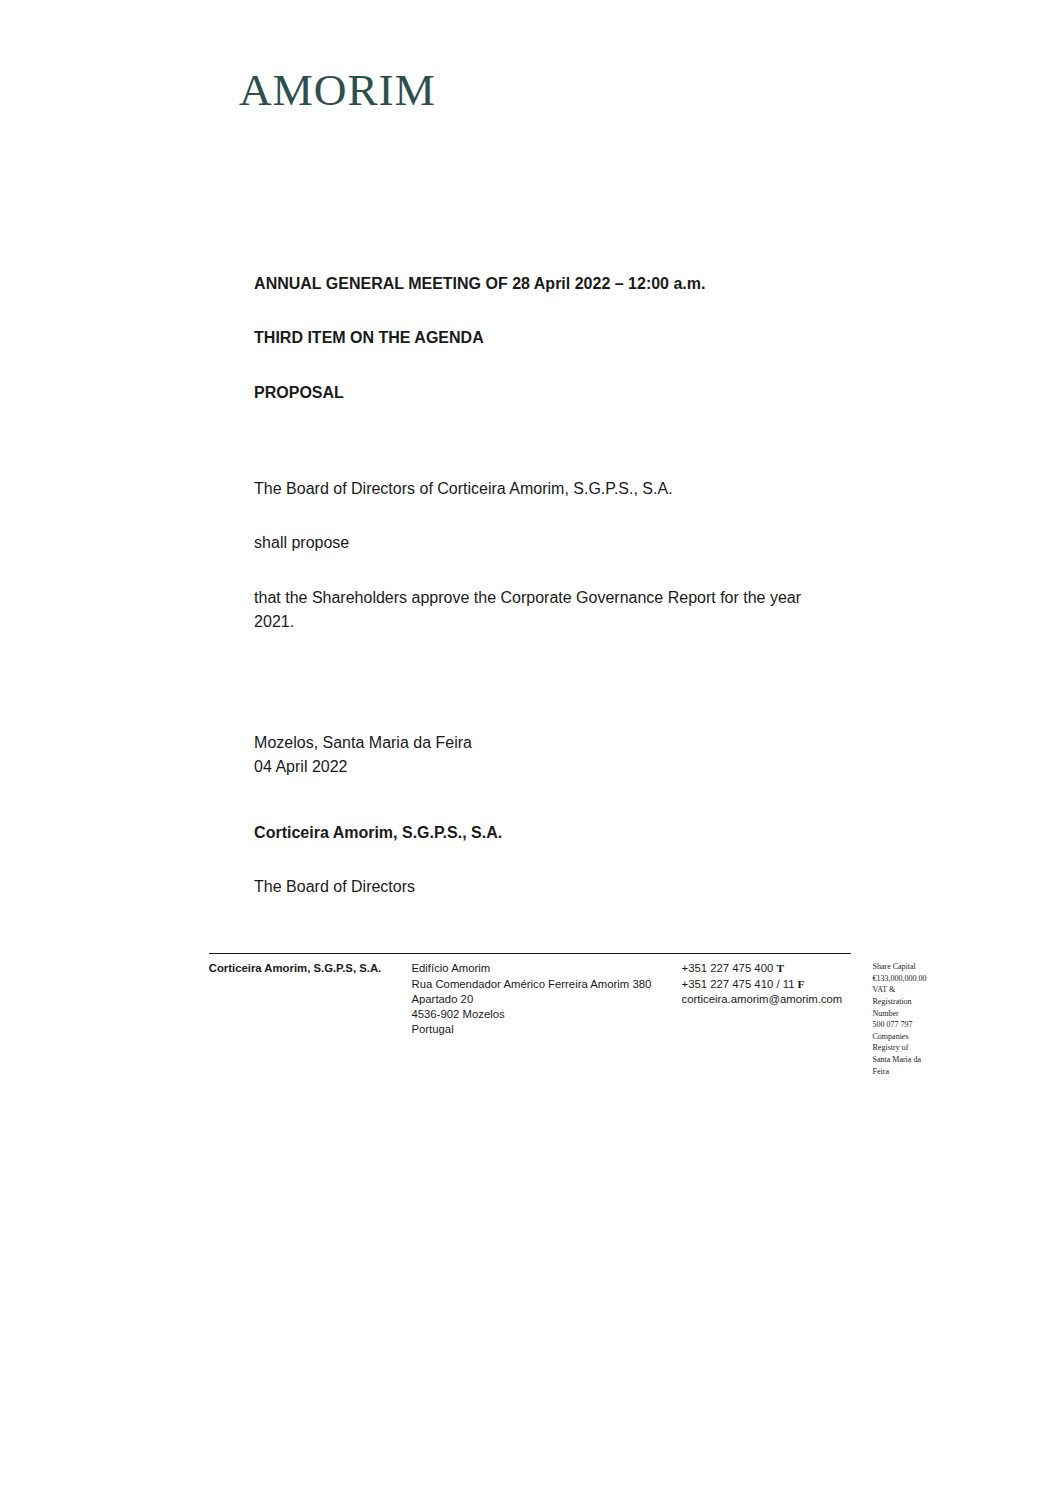AMORIM
ANNUAL GENERAL MEETING OF 28 April 2022 – 12:00 a.m.
THIRD ITEM ON THE AGENDA
PROPOSAL
The Board of Directors of Corticeira Amorim, S.G.P.S., S.A.
shall propose
that the Shareholders approve the Corporate Governance Report for the year 2021.
Mozelos, Santa Maria da Feira
04 April 2022
Corticeira Amorim, S.G.P.S., S.A.
The Board of Directors
Corticeira Amorim, S.G.P.S, S.A.
Edifício Amorim
Rua Comendador Américo Ferreira Amorim 380
Apartado 20
4536-902 Mozelos
Portugal
+351 227 475 400 T
+351 227 475 410 / 11 F
corticeira.amorim@amorim.com
Share Capital
€133,000,000.00
VAT & Registration Number
500 077 797
Companies Registry of Santa Maria da Feira